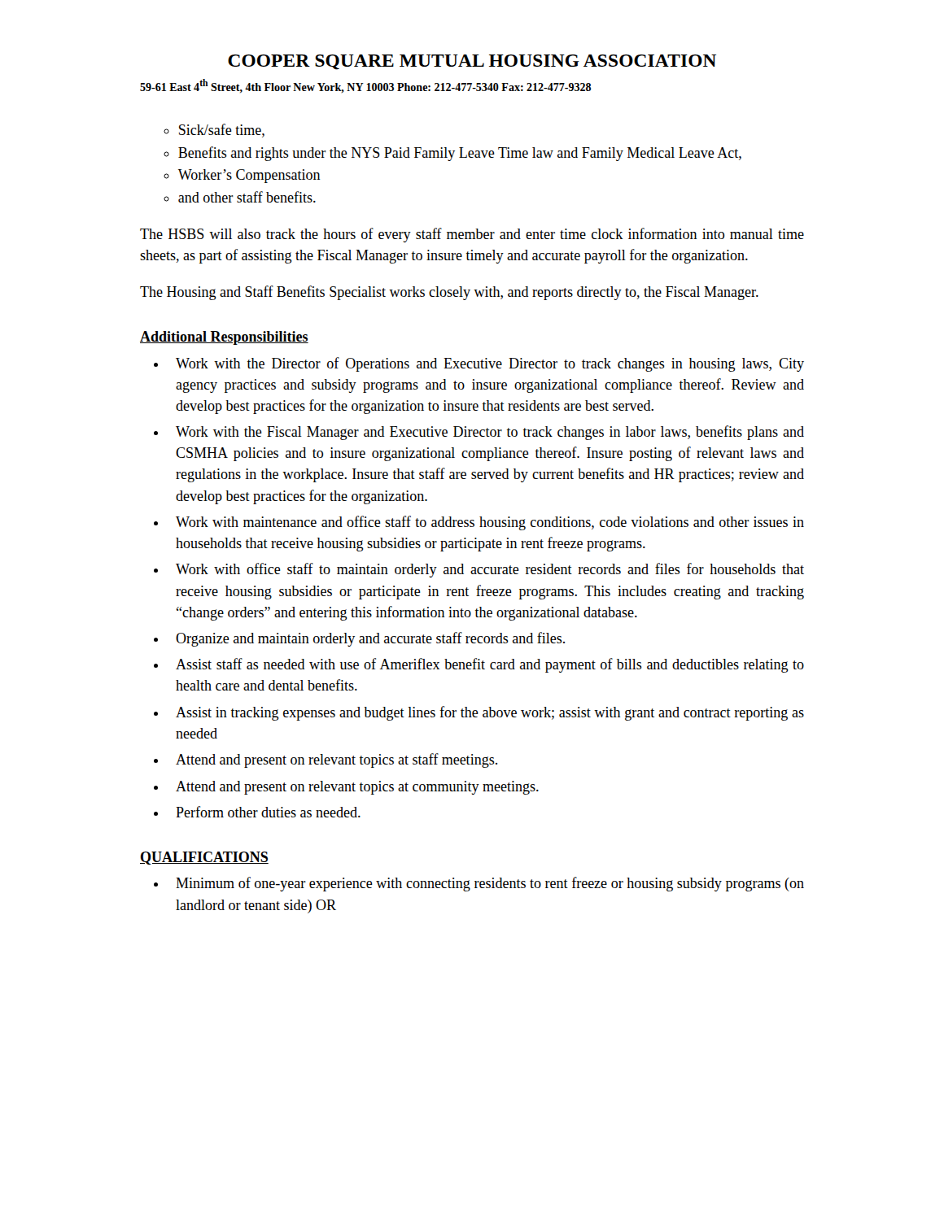COOPER SQUARE MUTUAL HOUSING ASSOCIATION
59-61 East 4th Street, 4th Floor New York, NY 10003 Phone: 212-477-5340 Fax: 212-477-9328
Sick/safe time,
Benefits and rights under the NYS Paid Family Leave Time law and Family Medical Leave Act,
Worker’s Compensation
and other staff benefits.
The HSBS will also track the hours of every staff member and enter time clock information into manual time sheets, as part of assisting the Fiscal Manager to insure timely and accurate payroll for the organization.
The Housing and Staff Benefits Specialist works closely with, and reports directly to, the Fiscal Manager.
Additional Responsibilities
Work with the Director of Operations and Executive Director to track changes in housing laws, City agency practices and subsidy programs and to insure organizational compliance thereof. Review and develop best practices for the organization to insure that residents are best served.
Work with the Fiscal Manager and Executive Director to track changes in labor laws, benefits plans and CSMHA policies and to insure organizational compliance thereof. Insure posting of relevant laws and regulations in the workplace. Insure that staff are served by current benefits and HR practices; review and develop best practices for the organization.
Work with maintenance and office staff to address housing conditions, code violations and other issues in households that receive housing subsidies or participate in rent freeze programs.
Work with office staff to maintain orderly and accurate resident records and files for households that receive housing subsidies or participate in rent freeze programs. This includes creating and tracking “change orders” and entering this information into the organizational database.
Organize and maintain orderly and accurate staff records and files.
Assist staff as needed with use of Ameriflex benefit card and payment of bills and deductibles relating to health care and dental benefits.
Assist in tracking expenses and budget lines for the above work; assist with grant and contract reporting as needed
Attend and present on relevant topics at staff meetings.
Attend and present on relevant topics at community meetings.
Perform other duties as needed.
QUALIFICATIONS
Minimum of one-year experience with connecting residents to rent freeze or housing subsidy programs (on landlord or tenant side) OR